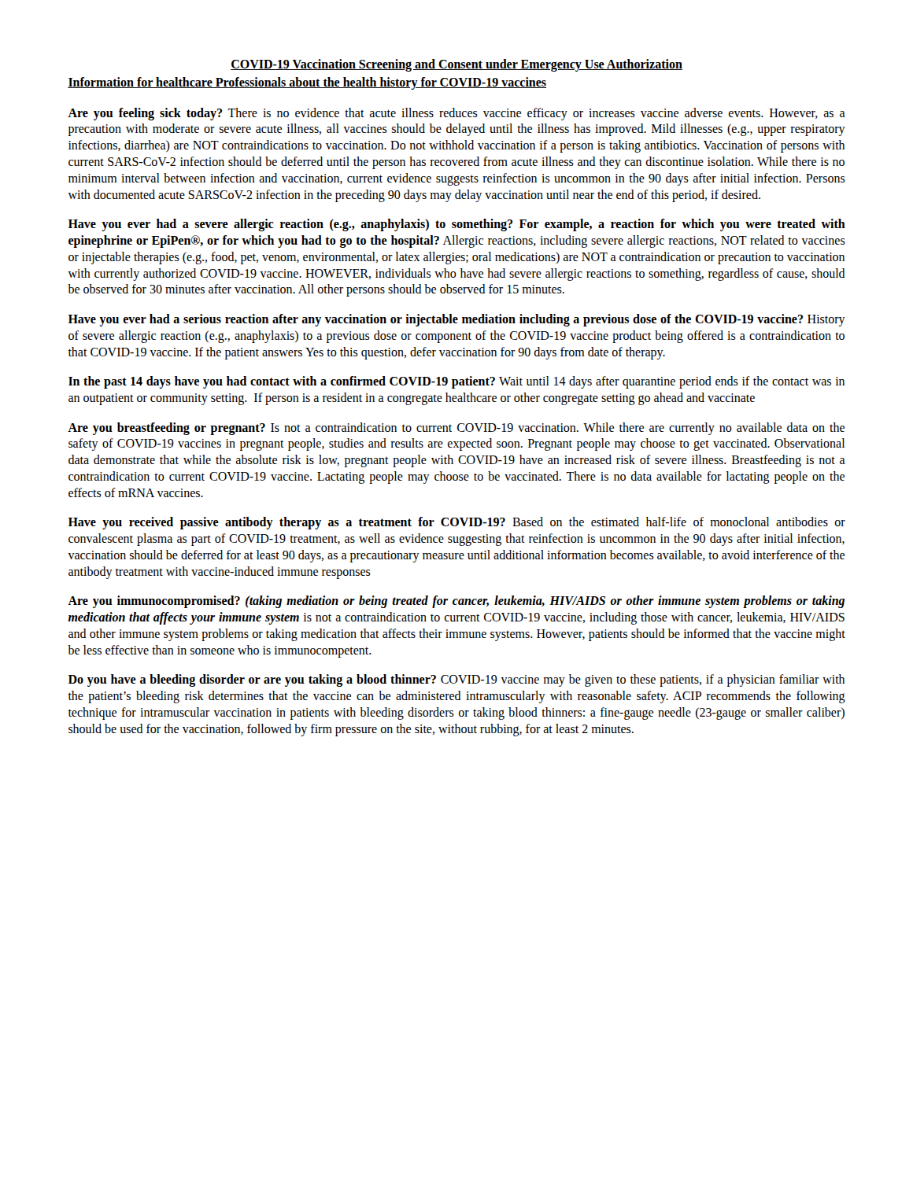COVID-19 Vaccination Screening and Consent under Emergency Use Authorization
Information for healthcare Professionals about the health history for COVID-19 vaccines
Are you feeling sick today? There is no evidence that acute illness reduces vaccine efficacy or increases vaccine adverse events. However, as a precaution with moderate or severe acute illness, all vaccines should be delayed until the illness has improved. Mild illnesses (e.g., upper respiratory infections, diarrhea) are NOT contraindications to vaccination. Do not withhold vaccination if a person is taking antibiotics. Vaccination of persons with current SARS-CoV-2 infection should be deferred until the person has recovered from acute illness and they can discontinue isolation. While there is no minimum interval between infection and vaccination, current evidence suggests reinfection is uncommon in the 90 days after initial infection. Persons with documented acute SARSCoV-2 infection in the preceding 90 days may delay vaccination until near the end of this period, if desired.
Have you ever had a severe allergic reaction (e.g., anaphylaxis) to something? For example, a reaction for which you were treated with epinephrine or EpiPen®, or for which you had to go to the hospital? Allergic reactions, including severe allergic reactions, NOT related to vaccines or injectable therapies (e.g., food, pet, venom, environmental, or latex allergies; oral medications) are NOT a contraindication or precaution to vaccination with currently authorized COVID-19 vaccine. HOWEVER, individuals who have had severe allergic reactions to something, regardless of cause, should be observed for 30 minutes after vaccination. All other persons should be observed for 15 minutes.
Have you ever had a serious reaction after any vaccination or injectable mediation including a previous dose of the COVID-19 vaccine? History of severe allergic reaction (e.g., anaphylaxis) to a previous dose or component of the COVID-19 vaccine product being offered is a contraindication to that COVID-19 vaccine. If the patient answers Yes to this question, defer vaccination for 90 days from date of therapy.
In the past 14 days have you had contact with a confirmed COVID-19 patient? Wait until 14 days after quarantine period ends if the contact was in an outpatient or community setting. If person is a resident in a congregate healthcare or other congregate setting go ahead and vaccinate
Are you breastfeeding or pregnant? Is not a contraindication to current COVID-19 vaccination. While there are currently no available data on the safety of COVID-19 vaccines in pregnant people, studies and results are expected soon. Pregnant people may choose to get vaccinated. Observational data demonstrate that while the absolute risk is low, pregnant people with COVID-19 have an increased risk of severe illness. Breastfeeding is not a contraindication to current COVID-19 vaccine. Lactating people may choose to be vaccinated. There is no data available for lactating people on the effects of mRNA vaccines.
Have you received passive antibody therapy as a treatment for COVID-19? Based on the estimated half-life of monoclonal antibodies or convalescent plasma as part of COVID-19 treatment, as well as evidence suggesting that reinfection is uncommon in the 90 days after initial infection, vaccination should be deferred for at least 90 days, as a precautionary measure until additional information becomes available, to avoid interference of the antibody treatment with vaccine-induced immune responses
Are you immunocompromised? (taking mediation or being treated for cancer, leukemia, HIV/AIDS or other immune system problems or taking medication that affects your immune system is not a contraindication to current COVID-19 vaccine, including those with cancer, leukemia, HIV/AIDS and other immune system problems or taking medication that affects their immune systems. However, patients should be informed that the vaccine might be less effective than in someone who is immunocompetent.
Do you have a bleeding disorder or are you taking a blood thinner? COVID-19 vaccine may be given to these patients, if a physician familiar with the patient’s bleeding risk determines that the vaccine can be administered intramuscularly with reasonable safety. ACIP recommends the following technique for intramuscular vaccination in patients with bleeding disorders or taking blood thinners: a fine-gauge needle (23-gauge or smaller caliber) should be used for the vaccination, followed by firm pressure on the site, without rubbing, for at least 2 minutes.